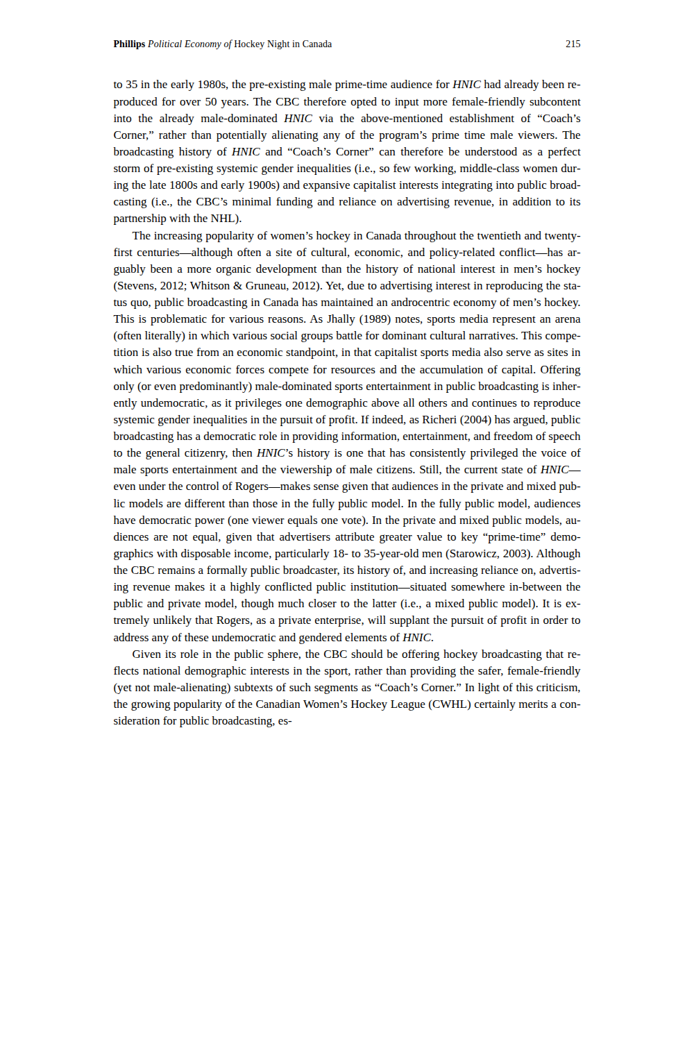Phillips Political Economy of Hockey Night in Canada 215
to 35 in the early 1980s, the pre-existing male prime-time audience for HNIC had already been reproduced for over 50 years. The CBC therefore opted to input more female-friendly subcontent into the already male-dominated HNIC via the above-mentioned establishment of “Coach’s Corner,” rather than potentially alienating any of the program’s prime time male viewers. The broadcasting history of HNIC and “Coach’s Corner” can therefore be understood as a perfect storm of pre-existing systemic gender inequalities (i.e., so few working, middle-class women during the late 1800s and early 1900s) and expansive capitalist interests integrating into public broadcasting (i.e., the CBC’s minimal funding and reliance on advertising revenue, in addition to its partnership with the NHL).
The increasing popularity of women’s hockey in Canada throughout the twentieth and twenty-first centuries—although often a site of cultural, economic, and policy-related conflict—has arguably been a more organic development than the history of national interest in men’s hockey (Stevens, 2012; Whitson & Gruneau, 2012). Yet, due to advertising interest in reproducing the status quo, public broadcasting in Canada has maintained an androcentric economy of men’s hockey. This is problematic for various reasons. As Jhally (1989) notes, sports media represent an arena (often literally) in which various social groups battle for dominant cultural narratives. This competition is also true from an economic standpoint, in that capitalist sports media also serve as sites in which various economic forces compete for resources and the accumulation of capital. Offering only (or even predominantly) male-dominated sports entertainment in public broadcasting is inherently undemocratic, as it privileges one demographic above all others and continues to reproduce systemic gender inequalities in the pursuit of profit. If indeed, as Richeri (2004) has argued, public broadcasting has a democratic role in providing information, entertainment, and freedom of speech to the general citizenry, then HNIC’s history is one that has consistently privileged the voice of male sports entertainment and the viewership of male citizens. Still, the current state of HNIC—even under the control of Rogers—makes sense given that audiences in the private and mixed public models are different than those in the fully public model. In the fully public model, audiences have democratic power (one viewer equals one vote). In the private and mixed public models, audiences are not equal, given that advertisers attribute greater value to key “prime-time” demographics with disposable income, particularly 18- to 35-year-old men (Starowicz, 2003). Although the CBC remains a formally public broadcaster, its history of, and increasing reliance on, advertising revenue makes it a highly conflicted public institution—situated somewhere in-between the public and private model, though much closer to the latter (i.e., a mixed public model). It is extremely unlikely that Rogers, as a private enterprise, will supplant the pursuit of profit in order to address any of these undemocratic and gendered elements of HNIC.
Given its role in the public sphere, the CBC should be offering hockey broadcasting that reflects national demographic interests in the sport, rather than providing the safer, female-friendly (yet not male-alienating) subtexts of such segments as “Coach’s Corner.” In light of this criticism, the growing popularity of the Canadian Women’s Hockey League (CWHL) certainly merits a consideration for public broadcasting, es-